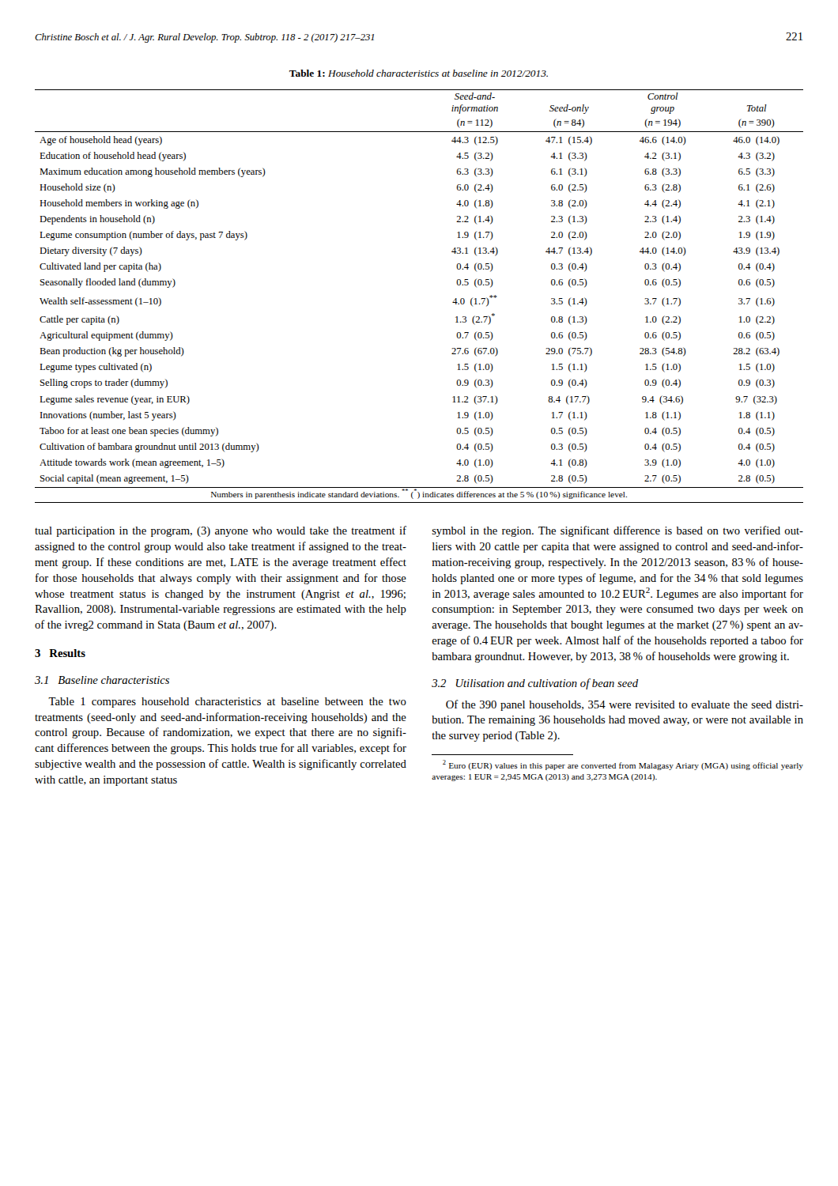Christine Bosch et al. / J. Agr. Rural Develop. Trop. Subtrop. 118 - 2 (2017) 217–231 221
Table 1: Household characteristics at baseline in 2012/2013.
| | Seed-and- information | Seed-only | Control group | Total |
| --- | --- | --- | --- | --- |
| | ( n = 112) | ( n = 84) | ( n = 194) | ( n = 390) |
| Age of household head (years) | 44.3 (12.5) | 47.1 (15.4) | 46.6 (14.0) | 46.0 (14.0) |
| Education of household head (years) | 4.5 (3.2) | 4.1 (3.3) | 4.2 (3.1) | 4.3 (3.2) |
| Maximum education among household members (years) | 6.3 (3.3) | 6.1 (3.1) | 6.8 (3.3) | 6.5 (3.3) |
| Household size (n) | 6.0 (2.4) | 6.0 (2.5) | 6.3 (2.8) | 6.1 (2.6) |
| Household members in working age (n) | 4.0 (1.8) | 3.8 (2.0) | 4.4 (2.4) | 4.1 (2.1) |
| Dependents in household (n) | 2.2 (1.4) | 2.3 (1.3) | 2.3 (1.4) | 2.3 (1.4) |
| Legume consumption (number of days, past 7 days) | 1.9 (1.7) | 2.0 (2.0) | 2.0 (2.0) | 1.9 (1.9) |
| Dietary diversity (7 days) | 43.1 (13.4) | 44.7 (13.4) | 44.0 (14.0) | 43.9 (13.4) |
| Cultivated land per capita (ha) | 0.4 (0.5) | 0.3 (0.4) | 0.3 (0.4) | 0.4 (0.4) |
| Seasonally flooded land (dummy) | 0.5 (0.5) | 0.6 (0.5) | 0.6 (0.5) | 0.6 (0.5) |
| Wealth self-assessment (1–10) | 4.0 (1.7) ** | 3.5 (1.4) | 3.7 (1.7) | 3.7 (1.6) |
| Cattle per capita (n) | 1.3 (2.7) * | 0.8 (1.3) | 1.0 (2.2) | 1.0 (2.2) |
| Agricultural equipment (dummy) | 0.7 (0.5) | 0.6 (0.5) | 0.6 (0.5) | 0.6 (0.5) |
| Bean production (kg per household) | 27.6 (67.0) | 29.0 (75.7) | 28.3 (54.8) | 28.2 (63.4) |
| Legume types cultivated (n) | 1.5 (1.0) | 1.5 (1.1) | 1.5 (1.0) | 1.5 (1.0) |
| Selling crops to trader (dummy) | 0.9 (0.3) | 0.9 (0.4) | 0.9 (0.4) | 0.9 (0.3) |
| Legume sales revenue (year, in EUR) | 11.2 (37.1) | 8.4 (17.7) | 9.4 (34.6) | 9.7 (32.3) |
| Innovations (number, last 5 years) | 1.9 (1.0) | 1.7 (1.1) | 1.8 (1.1) | 1.8 (1.1) |
| Taboo for at least one bean species (dummy) | 0.5 (0.5) | 0.5 (0.5) | 0.4 (0.5) | 0.4 (0.5) |
| Cultivation of bambara groundnut until 2013 (dummy) | 0.4 (0.5) | 0.3 (0.5) | 0.4 (0.5) | 0.4 (0.5) |
| Attitude towards work (mean agreement, 1–5) | 4.0 (1.0) | 4.1 (0.8) | 3.9 (1.0) | 4.0 (1.0) |
| Social capital (mean agreement, 1–5) | 2.8 (0.5) | 2.8 (0.5) | 2.7 (0.5) | 2.8 (0.5) |
| Numbers in parenthesis indicate standard deviations. ** ( * ) indicates differences at the 5 % (10 %) significance level. |
tual participation in the program, (3) anyone who would take the treatment if assigned to the control group would also take treatment if assigned to the treatment group. If these conditions are met, LATE is the average treatment effect for those households that always comply with their assignment and for those whose treatment status is changed by the instrument (Angrist et al., 1996; Ravallion, 2008). Instrumental-variable regressions are estimated with the help of the ivreg2 command in Stata (Baum et al., 2007).
3 Results
3.1 Baseline characteristics
Table 1 compares household characteristics at baseline between the two treatments (seed-only and seed-and-information-receiving households) and the control group. Because of randomization, we expect that there are no significant differences between the groups. This holds true for all variables, except for subjective wealth and the possession of cattle. Wealth is significantly correlated with cattle, an important status
symbol in the region. The significant difference is based on two verified outliers with 20 cattle per capita that were assigned to control and seed-and-information-receiving group, respectively. In the 2012/2013 season, 83 % of households planted one or more types of legume, and for the 34 % that sold legumes in 2013, average sales amounted to 10.2 EUR2. Legumes are also important for consumption: in September 2013, they were consumed two days per week on average. The households that bought legumes at the market (27 %) spent an average of 0.4 EUR per week. Almost half of the households reported a taboo for bambara groundnut. However, by 2013, 38 % of households were growing it.
3.2 Utilisation and cultivation of bean seed
Of the 390 panel households, 354 were revisited to evaluate the seed distribution. The remaining 36 households had moved away, or were not available in the survey period (Table 2).
2 Euro (EUR) values in this paper are converted from Malagasy Ariary (MGA) using official yearly averages: 1 EUR = 2,945 MGA (2013) and 3,273 MGA (2014).